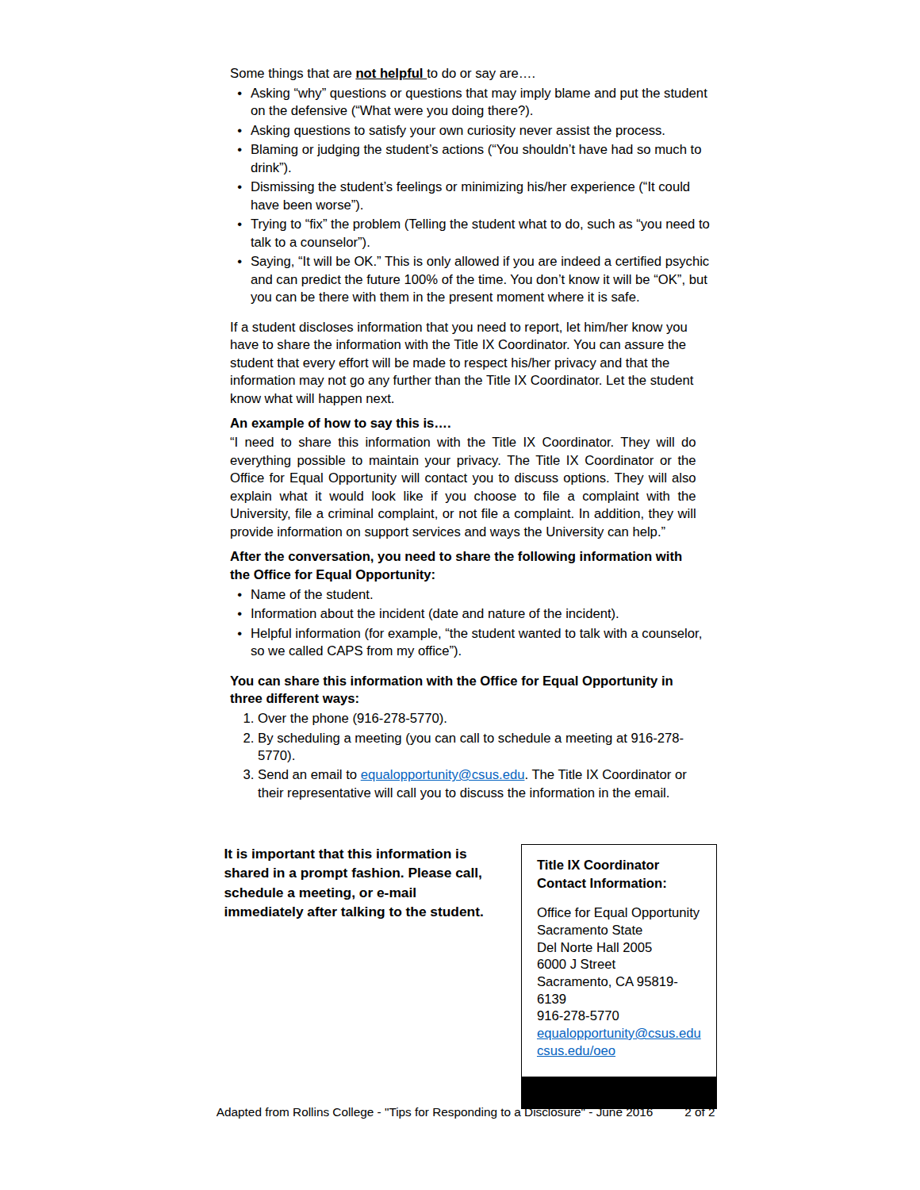Some things that are not helpful to do or say are….
Asking “why” questions or questions that may imply blame and put the student on the defensive (“What were you doing there?).
Asking questions to satisfy your own curiosity never assist the process.
Blaming or judging the student’s actions (“You shouldn’t have had so much to drink”).
Dismissing the student’s feelings or minimizing his/her experience (“It could have been worse”).
Trying to “fix” the problem (Telling the student what to do, such as “you need to talk to a counselor”).
Saying, “It will be OK.” This is only allowed if you are indeed a certified psychic and can predict the future 100% of the time. You don’t know it will be “OK”, but you can be there with them in the present moment where it is safe.
If a student discloses information that you need to report, let him/her know you have to share the information with the Title IX Coordinator. You can assure the student that every effort will be made to respect his/her privacy and that the information may not go any further than the Title IX Coordinator. Let the student know what will happen next.
An example of how to say this is….
“I need to share this information with the Title IX Coordinator. They will do everything possible to maintain your privacy. The Title IX Coordinator or the Office for Equal Opportunity will contact you to discuss options. They will also explain what it would look like if you choose to file a complaint with the University, file a criminal complaint, or not file a complaint. In addition, they will provide information on support services and ways the University can help.”
After the conversation, you need to share the following information with the Office for Equal Opportunity:
Name of the student.
Information about the incident (date and nature of the incident).
Helpful information (for example, “the student wanted to talk with a counselor, so we called CAPS from my office”).
You can share this information with the Office for Equal Opportunity in three different ways:
Over the phone (916-278-5770).
By scheduling a meeting (you can call to schedule a meeting at 916-278-5770).
Send an email to equalopportunity@csus.edu. The Title IX Coordinator or their representative will call you to discuss the information in the email.
It is important that this information is shared in a prompt fashion. Please call, schedule a meeting, or e-mail immediately after talking to the student.
Title IX Coordinator Contact Information:
Office for Equal Opportunity
Sacramento State
Del Norte Hall 2005
6000 J Street
Sacramento, CA 95819-6139
916-278-5770
equalopportunity@csus.edu
csus.edu/oeo
Adapted from Rollins College - "Tips for Responding to a Disclosure" - June 2016 2 of 2